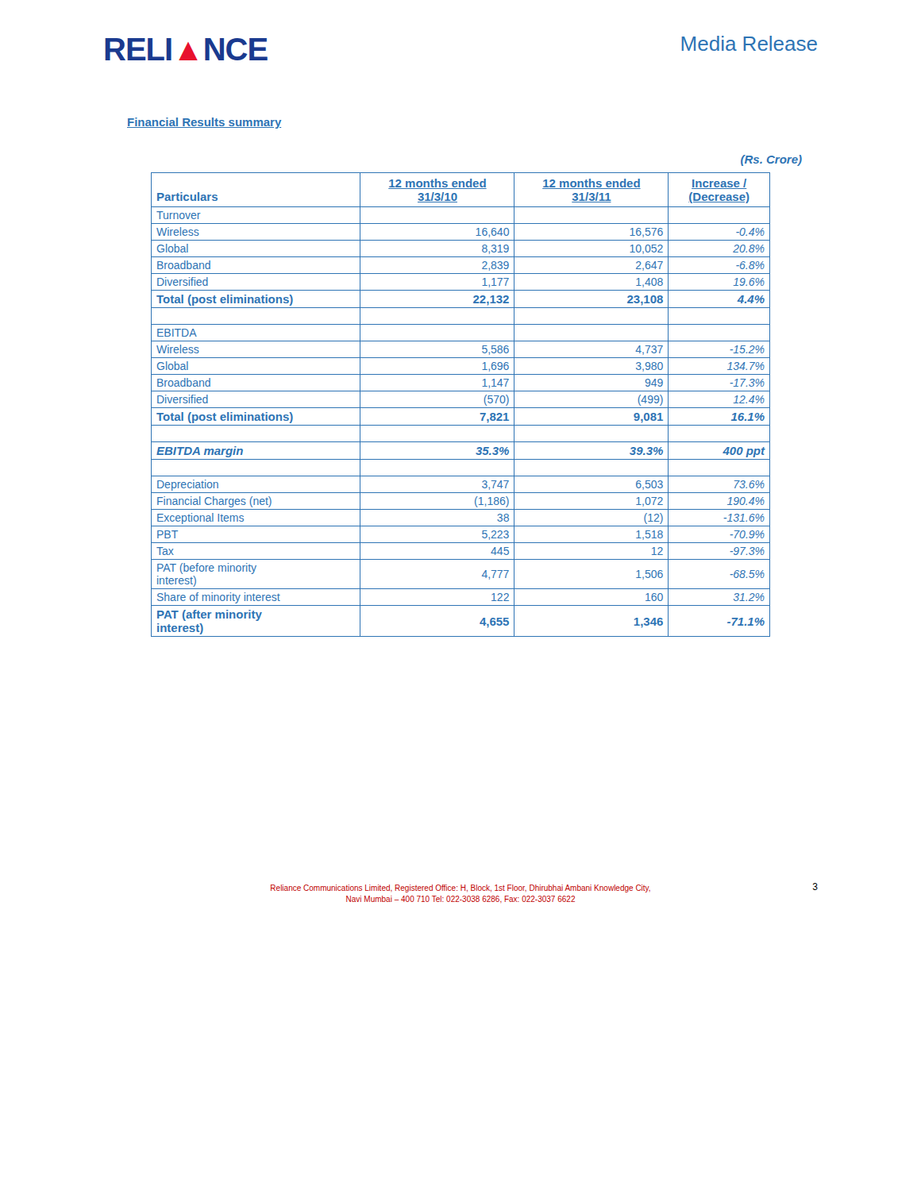RELI▲NCE
Media Release
Financial Results summary
(Rs. Crore)
| Particulars | 12 months ended 31/3/10 | 12 months ended 31/3/11 | Increase / (Decrease) |
| --- | --- | --- | --- |
| Turnover | | | |
| Wireless | 16,640 | 16,576 | -0.4% |
| Global | 8,319 | 10,052 | 20.8% |
| Broadband | 2,839 | 2,647 | -6.8% |
| Diversified | 1,177 | 1,408 | 19.6% |
| Total (post eliminations) | 22,132 | 23,108 | 4.4% |
| EBITDA | | | |
| Wireless | 5,586 | 4,737 | -15.2% |
| Global | 1,696 | 3,980 | 134.7% |
| Broadband | 1,147 | 949 | -17.3% |
| Diversified | (570) | (499) | 12.4% |
| Total (post eliminations) | 7,821 | 9,081 | 16.1% |
| EBITDA margin | 35.3% | 39.3% | 400 ppt |
| Depreciation | 3,747 | 6,503 | 73.6% |
| Financial Charges (net) | (1,186) | 1,072 | 190.4% |
| Exceptional Items | 38 | (12) | -131.6% |
| PBT | 5,223 | 1,518 | -70.9% |
| Tax | 445 | 12 | -97.3% |
| PAT (before minority interest) | 4,777 | 1,506 | -68.5% |
| Share of minority interest | 122 | 160 | 31.2% |
| PAT (after minority interest) | 4,655 | 1,346 | -71.1% |
Reliance Communications Limited, Registered Office: H, Block, 1st Floor, Dhirubhai Ambani Knowledge City,
Navi Mumbai – 400 710 Tel: 022-3038 6286, Fax: 022-3037 6622 3